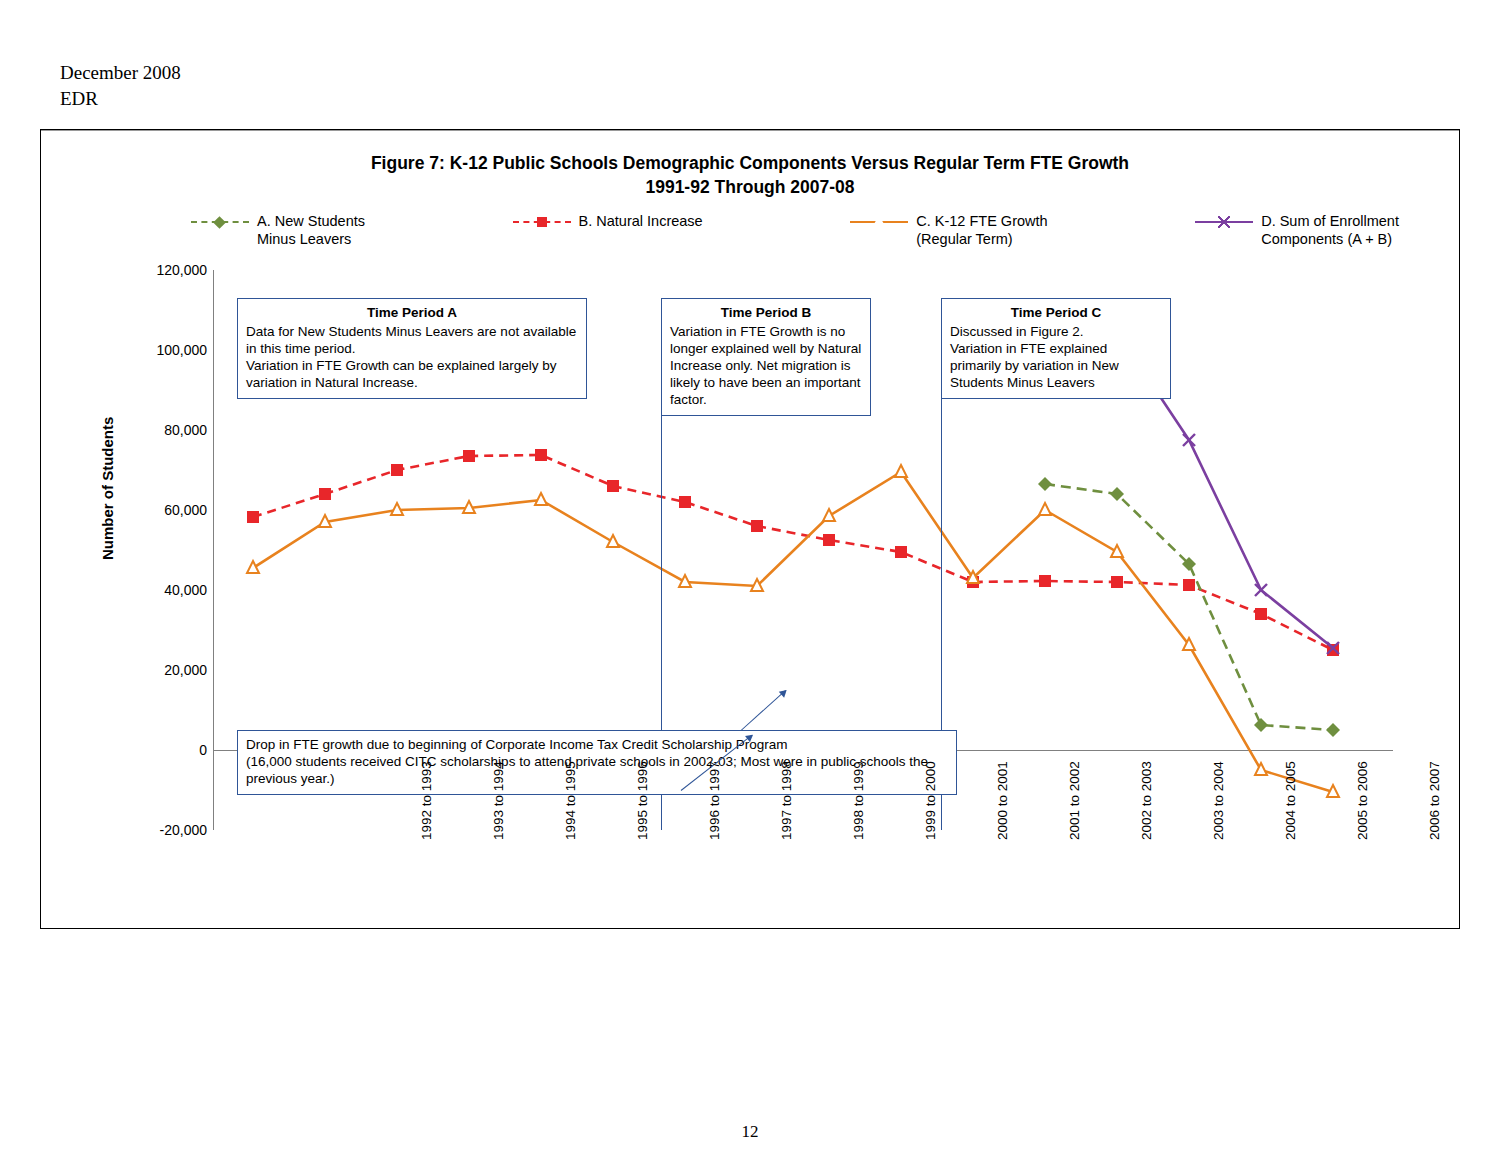December 2008
EDR
Figure 7: K-12 Public Schools Demographic Components Versus Regular Term FTE Growth
1991-92 Through 2007-08
A. New Students
Minus Leavers
B. Natural Increase
C. K-12 FTE Growth
(Regular Term)
D. Sum of Enrollment
Components (A + B)
Number of Students
120,000
100,000
80,000
60,000
40,000
20,000
0
-20,000
Time Period A Data for New Students Minus Leavers are not available in this time period.
Variation in FTE Growth can be explained largely by variation in Natural Increase.
Time Period B Variation in FTE Growth is no longer explained well by Natural Increase only. Net migration is likely to have been an important factor.
Time Period C Discussed in Figure 2.
Variation in FTE explained primarily by variation in New Students Minus Leavers
Drop in FTE growth due to beginning of Corporate Income Tax Credit Scholarship Program
(16,000 students received CITC scholarships to attend private schools in 2002-03; Most were in public schools the previous year.)
1992 to 1993
1993 to 1994
1994 to 1995
1995 to 1996
1996 to 1997
1997 to 1998
1998 to 1999
1999 to 2000
2000 to 2001
2001 to 2002
2002 to 2003
2003 to 2004
2004 to 2005
2005 to 2006
2006 to 2007
2007 to 2008
12